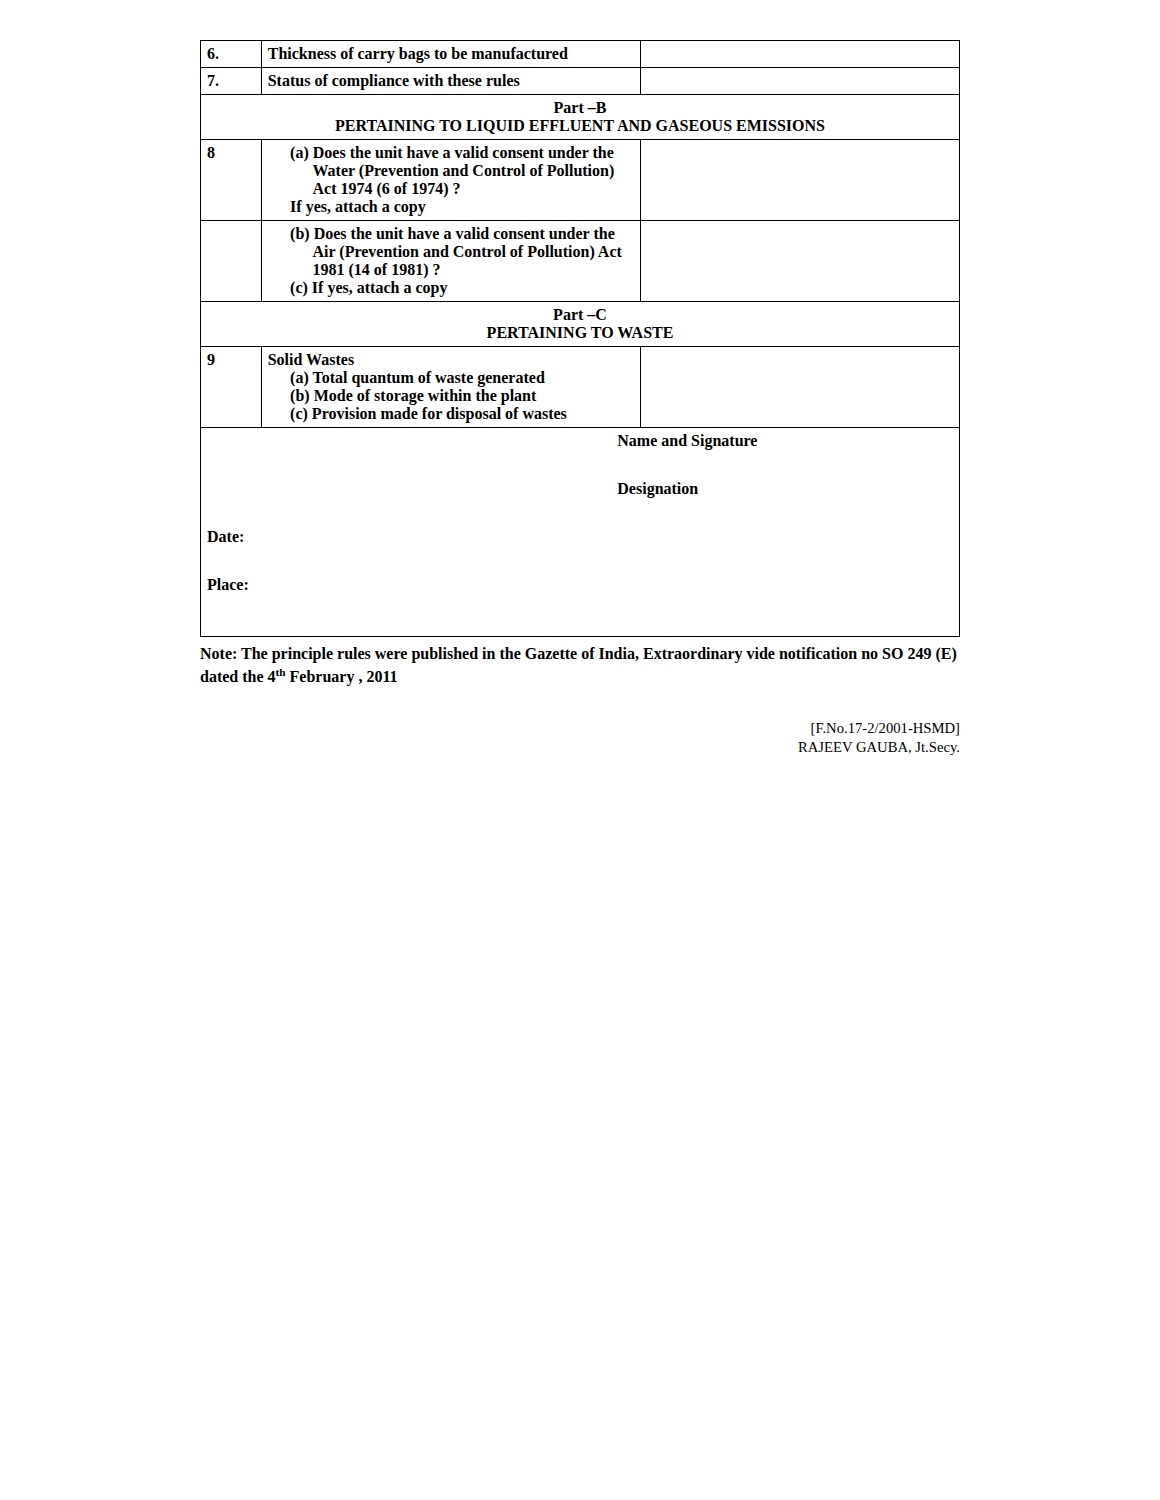| 6. | Thickness of carry bags to be manufactured | |
| 7. | Status of compliance with these rules | |
| Part –B PERTAINING TO LIQUID EFFLUENT AND GASEOUS EMISSIONS |
| 8 | (a) Does the unit have a valid consent under the Water (Prevention and Control of Pollution) Act 1974 (6 of 1974) ? If yes, attach a copy | |
| | (b) Does the unit have a valid consent under the Air (Prevention and Control of Pollution) Act 1981 (14 of 1981) ? (c) If yes, attach a copy | |
| Part –C PERTAINING TO WASTE |
| 9 | Solid Wastes (a) Total quantum of waste generated (b) Mode of storage within the plant (c) Provision made for disposal of wastes | |
| Name and Signature Designation Date: Place: |
Note: The principle rules were published in the Gazette of India, Extraordinary vide notification no SO 249 (E) dated the 4th February , 2011
[F.No.17-2/2001-HSMD]
RAJEEV GAUBA, Jt.Secy.